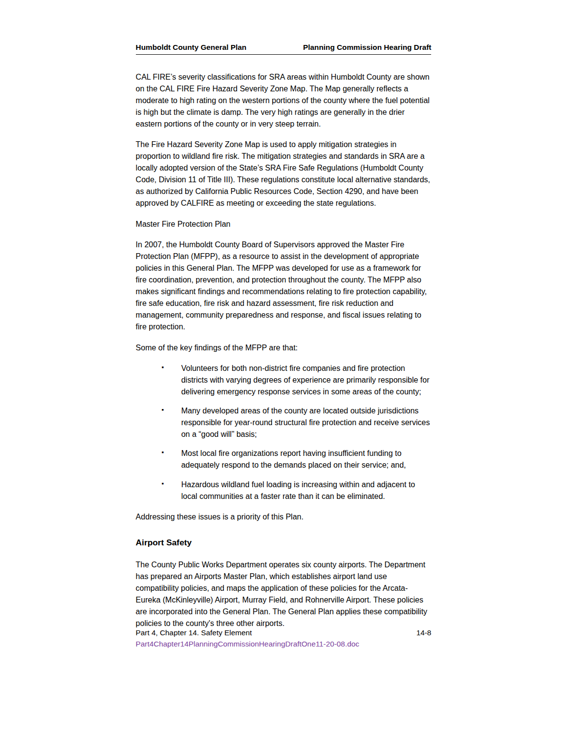Humboldt County General Plan Planning Commission Hearing Draft
CAL FIRE’s severity classifications for SRA areas within Humboldt County are shown on the CAL FIRE Fire Hazard Severity Zone Map. The Map generally reflects a moderate to high rating on the western portions of the county where the fuel potential is high but the climate is damp. The very high ratings are generally in the drier eastern portions of the county or in very steep terrain.
The Fire Hazard Severity Zone Map is used to apply mitigation strategies in proportion to wildland fire risk. The mitigation strategies and standards in SRA are a locally adopted version of the State’s SRA Fire Safe Regulations (Humboldt County Code, Division 11 of Title III). These regulations constitute local alternative standards, as authorized by California Public Resources Code, Section 4290, and have been approved by CALFIRE as meeting or exceeding the state regulations.
Master Fire Protection Plan
In 2007, the Humboldt County Board of Supervisors approved the Master Fire Protection Plan (MFPP), as a resource to assist in the development of appropriate policies in this General Plan. The MFPP was developed for use as a framework for fire coordination, prevention, and protection throughout the county. The MFPP also makes significant findings and recommendations relating to fire protection capability, fire safe education, fire risk and hazard assessment, fire risk reduction and management, community preparedness and response, and fiscal issues relating to fire protection.
Some of the key findings of the MFPP are that:
Volunteers for both non-district fire companies and fire protection districts with varying degrees of experience are primarily responsible for delivering emergency response services in some areas of the county;
Many developed areas of the county are located outside jurisdictions responsible for year-round structural fire protection and receive services on a “good will” basis;
Most local fire organizations report having insufficient funding to adequately respond to the demands placed on their service; and,
Hazardous wildland fuel loading is increasing within and adjacent to local communities at a faster rate than it can be eliminated.
Addressing these issues is a priority of this Plan.
Airport Safety
The County Public Works Department operates six county airports. The Department has prepared an Airports Master Plan, which establishes airport land use compatibility policies, and maps the application of these policies for the Arcata-Eureka (McKinleyville) Airport, Murray Field, and Rohnerville Airport. These policies are incorporated into the General Plan. The General Plan applies these compatibility policies to the county's three other airports.
Part 4, Chapter 14. Safety Element
Part4Chapter14PlanningCommissionHearingDraftOne11-20-08.doc
14-8